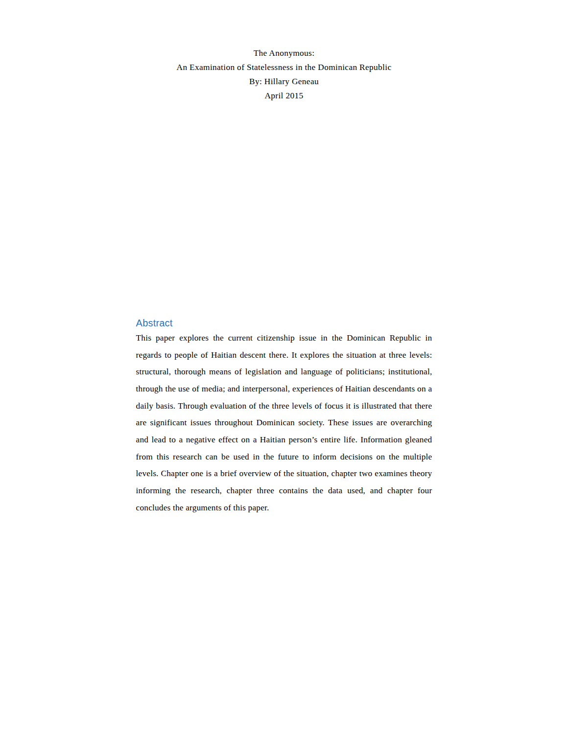The Anonymous:
An Examination of Statelessness in the Dominican Republic
By: Hillary Geneau
April 2015
Abstract
This paper explores the current citizenship issue in the Dominican Republic in regards to people of Haitian descent there. It explores the situation at three levels: structural, thorough means of legislation and language of politicians; institutional, through the use of media; and interpersonal, experiences of Haitian descendants on a daily basis. Through evaluation of the three levels of focus it is illustrated that there are significant issues throughout Dominican society. These issues are overarching and lead to a negative effect on a Haitian person’s entire life. Information gleaned from this research can be used in the future to inform decisions on the multiple levels. Chapter one is a brief overview of the situation, chapter two examines theory informing the research, chapter three contains the data used, and chapter four concludes the arguments of this paper.